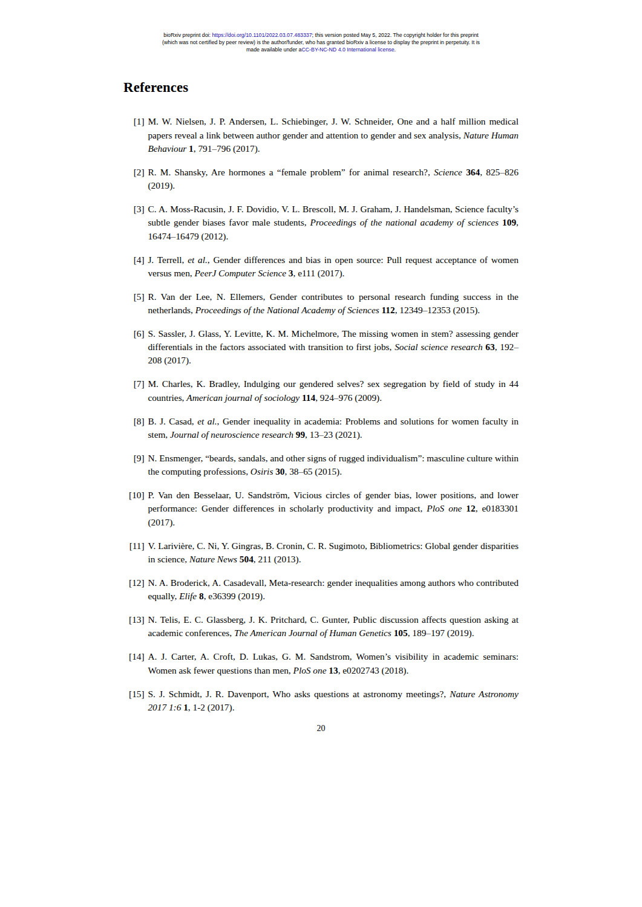bioRxiv preprint doi: https://doi.org/10.1101/2022.03.07.483337; this version posted May 5, 2022. The copyright holder for this preprint
(which was not certified by peer review) is the author/funder, who has granted bioRxiv a license to display the preprint in perpetuity. It is
made available under aCC-BY-NC-ND 4.0 International license.
References
[1] M. W. Nielsen, J. P. Andersen, L. Schiebinger, J. W. Schneider, One and a half million medical papers reveal a link between author gender and attention to gender and sex analysis, Nature Human Behaviour 1, 791–796 (2017).
[2] R. M. Shansky, Are hormones a “female problem” for animal research?, Science 364, 825–826 (2019).
[3] C. A. Moss-Racusin, J. F. Dovidio, V. L. Brescoll, M. J. Graham, J. Handelsman, Science faculty’s subtle gender biases favor male students, Proceedings of the national academy of sciences 109, 16474–16479 (2012).
[4] J. Terrell, et al., Gender differences and bias in open source: Pull request acceptance of women versus men, PeerJ Computer Science 3, e111 (2017).
[5] R. Van der Lee, N. Ellemers, Gender contributes to personal research funding success in the netherlands, Proceedings of the National Academy of Sciences 112, 12349–12353 (2015).
[6] S. Sassler, J. Glass, Y. Levitte, K. M. Michelmore, The missing women in stem? assessing gender differentials in the factors associated with transition to first jobs, Social science research 63, 192–208 (2017).
[7] M. Charles, K. Bradley, Indulging our gendered selves? sex segregation by field of study in 44 countries, American journal of sociology 114, 924–976 (2009).
[8] B. J. Casad, et al., Gender inequality in academia: Problems and solutions for women faculty in stem, Journal of neuroscience research 99, 13–23 (2021).
[9] N. Ensmenger, “beards, sandals, and other signs of rugged individualism”: masculine culture within the computing professions, Osiris 30, 38–65 (2015).
[10] P. Van den Besselaar, U. Sandström, Vicious circles of gender bias, lower positions, and lower performance: Gender differences in scholarly productivity and impact, PloS one 12, e0183301 (2017).
[11] V. Larivière, C. Ni, Y. Gingras, B. Cronin, C. R. Sugimoto, Bibliometrics: Global gender disparities in science, Nature News 504, 211 (2013).
[12] N. A. Broderick, A. Casadevall, Meta-research: gender inequalities among authors who contributed equally, Elife 8, e36399 (2019).
[13] N. Telis, E. C. Glassberg, J. K. Pritchard, C. Gunter, Public discussion affects question asking at academic conferences, The American Journal of Human Genetics 105, 189–197 (2019).
[14] A. J. Carter, A. Croft, D. Lukas, G. M. Sandstrom, Women’s visibility in academic seminars: Women ask fewer questions than men, PloS one 13, e0202743 (2018).
[15] S. J. Schmidt, J. R. Davenport, Who asks questions at astronomy meetings?, Nature Astronomy 2017 1:6 1, 1-2 (2017).
20